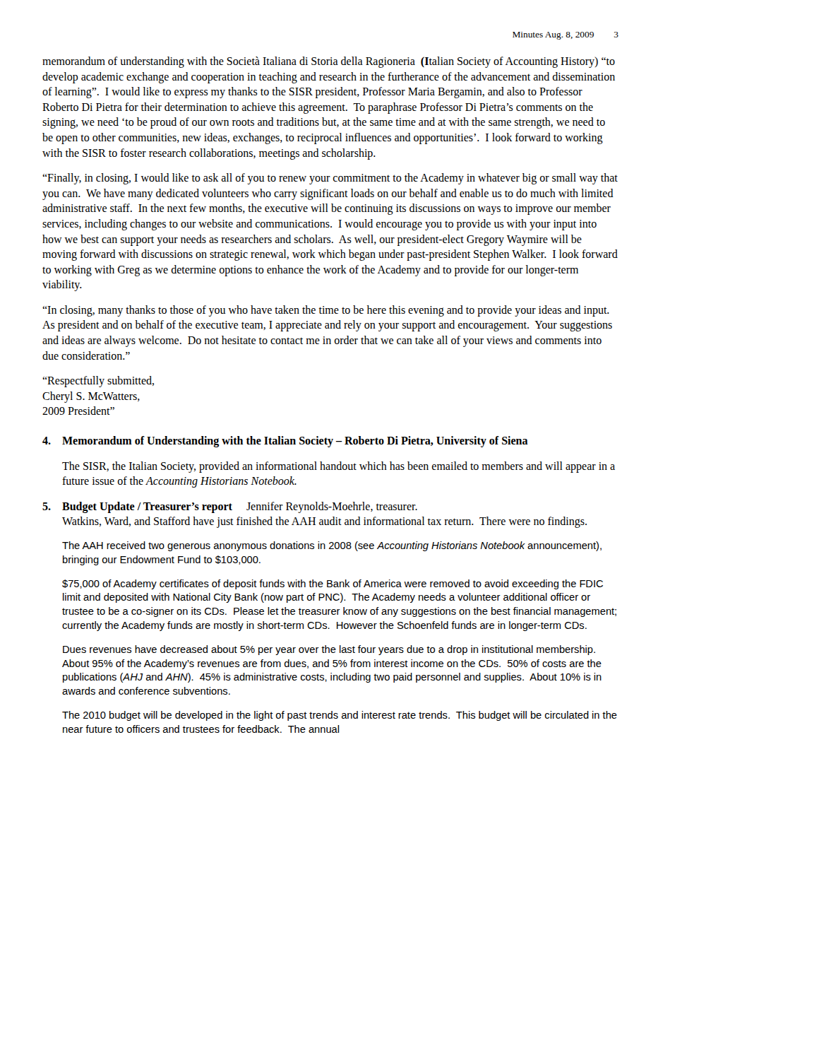Minutes Aug. 8, 20093
memorandum of understanding with the Società Italiana di Storia della Ragioneria (Italian Society of Accounting History) “to develop academic exchange and cooperation in teaching and research in the furtherance of the advancement and dissemination of learning”. I would like to express my thanks to the SISR president, Professor Maria Bergamin, and also to Professor Roberto Di Pietra for their determination to achieve this agreement. To paraphrase Professor Di Pietra’s comments on the signing, we need ‘to be proud of our own roots and traditions but, at the same time and at with the same strength, we need to be open to other communities, new ideas, exchanges, to reciprocal influences and opportunities’. I look forward to working with the SISR to foster research collaborations, meetings and scholarship.
“Finally, in closing, I would like to ask all of you to renew your commitment to the Academy in whatever big or small way that you can. We have many dedicated volunteers who carry significant loads on our behalf and enable us to do much with limited administrative staff. In the next few months, the executive will be continuing its discussions on ways to improve our member services, including changes to our website and communications. I would encourage you to provide us with your input into how we best can support your needs as researchers and scholars. As well, our president-elect Gregory Waymire will be moving forward with discussions on strategic renewal, work which began under past-president Stephen Walker. I look forward to working with Greg as we determine options to enhance the work of the Academy and to provide for our longer-term viability.
“In closing, many thanks to those of you who have taken the time to be here this evening and to provide your ideas and input. As president and on behalf of the executive team, I appreciate and rely on your support and encouragement. Your suggestions and ideas are always welcome. Do not hesitate to contact me in order that we can take all of your views and comments into due consideration.”
“Respectfully submitted,
Cheryl S. McWatters,
2009 President”
4.
Memorandum of Understanding with the Italian Society – Roberto Di Pietra, University of Siena
The SISR, the Italian Society, provided an informational handout which has been emailed to members and will appear in a future issue of the Accounting Historians Notebook.
5.
Budget Update / Treasurer’s report Jennifer Reynolds-Moehrle, treasurer.
Watkins, Ward, and Stafford have just finished the AAH audit and informational tax return. There were no findings.
The AAH received two generous anonymous donations in 2008 (see Accounting Historians Notebook announcement), bringing our Endowment Fund to $103,000.
$75,000 of Academy certificates of deposit funds with the Bank of America were removed to avoid exceeding the FDIC limit and deposited with National City Bank (now part of PNC). The Academy needs a volunteer additional officer or trustee to be a co-signer on its CDs. Please let the treasurer know of any suggestions on the best financial management; currently the Academy funds are mostly in short-term CDs. However the Schoenfeld funds are in longer-term CDs.
Dues revenues have decreased about 5% per year over the last four years due to a drop in institutional membership. About 95% of the Academy’s revenues are from dues, and 5% from interest income on the CDs. 50% of costs are the publications (AHJ and AHN). 45% is administrative costs, including two paid personnel and supplies. About 10% is in awards and conference subventions.
The 2010 budget will be developed in the light of past trends and interest rate trends. This budget will be circulated in the near future to officers and trustees for feedback. The annual